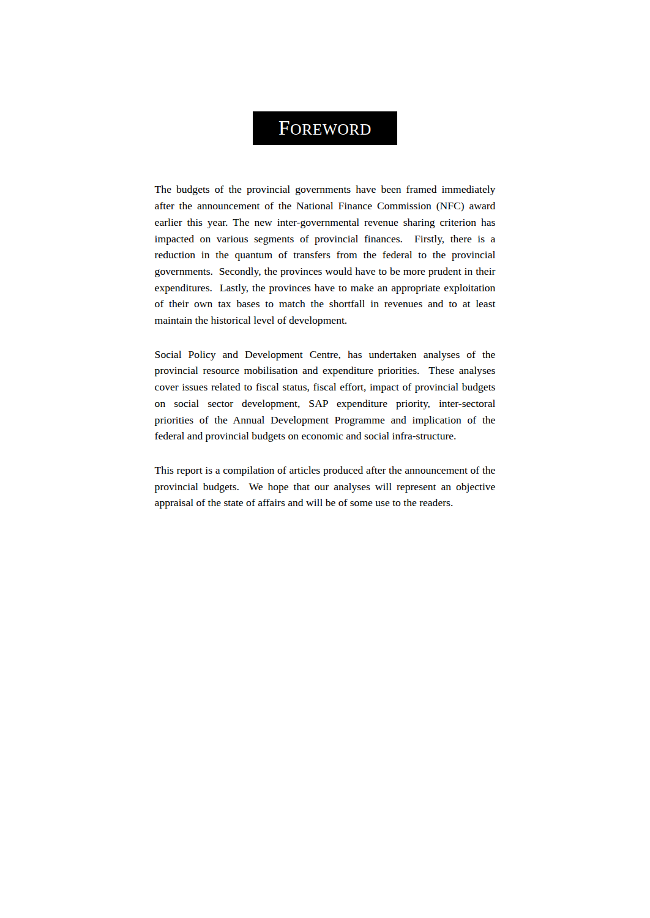FOREWORD
The budgets of the provincial governments have been framed immediately after the announcement of the National Finance Commission (NFC) award earlier this year. The new inter-governmental revenue sharing criterion has impacted on various segments of provincial finances. Firstly, there is a reduction in the quantum of transfers from the federal to the provincial governments. Secondly, the provinces would have to be more prudent in their expenditures. Lastly, the provinces have to make an appropriate exploitation of their own tax bases to match the shortfall in revenues and to at least maintain the historical level of development.
Social Policy and Development Centre, has undertaken analyses of the provincial resource mobilisation and expenditure priorities. These analyses cover issues related to fiscal status, fiscal effort, impact of provincial budgets on social sector development, SAP expenditure priority, inter-sectoral priorities of the Annual Development Programme and implication of the federal and provincial budgets on economic and social infra-structure.
This report is a compilation of articles produced after the announcement of the provincial budgets. We hope that our analyses will represent an objective appraisal of the state of affairs and will be of some use to the readers.